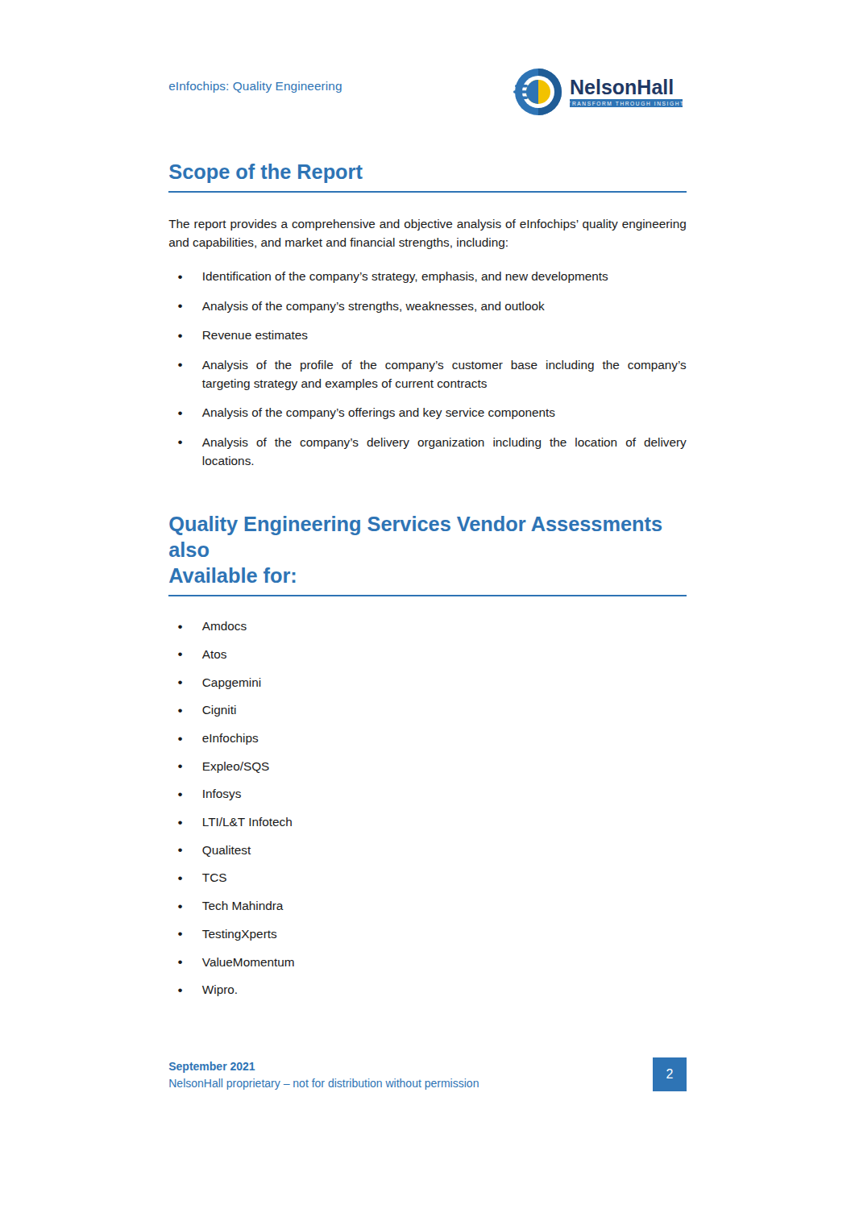eInfochips: Quality Engineering
NelsonHall TRANSFORM THROUGH INSIGHT
Scope of the Report
The report provides a comprehensive and objective analysis of eInfochips’ quality engineering and capabilities, and market and financial strengths, including:
Identification of the company’s strategy, emphasis, and new developments
Analysis of the company’s strengths, weaknesses, and outlook
Revenue estimates
Analysis of the profile of the company’s customer base including the company’s targeting strategy and examples of current contracts
Analysis of the company’s offerings and key service components
Analysis of the company’s delivery organization including the location of delivery locations.
Quality Engineering Services Vendor Assessments also
Available for:
Amdocs
Atos
Capgemini
Cigniti
eInfochips
Expleo/SQS
Infosys
LTI/L&T Infotech
Qualitest
TCS
Tech Mahindra
TestingXperts
ValueMomentum
Wipro.
September 2021
NelsonHall proprietary – not for distribution without permission
2